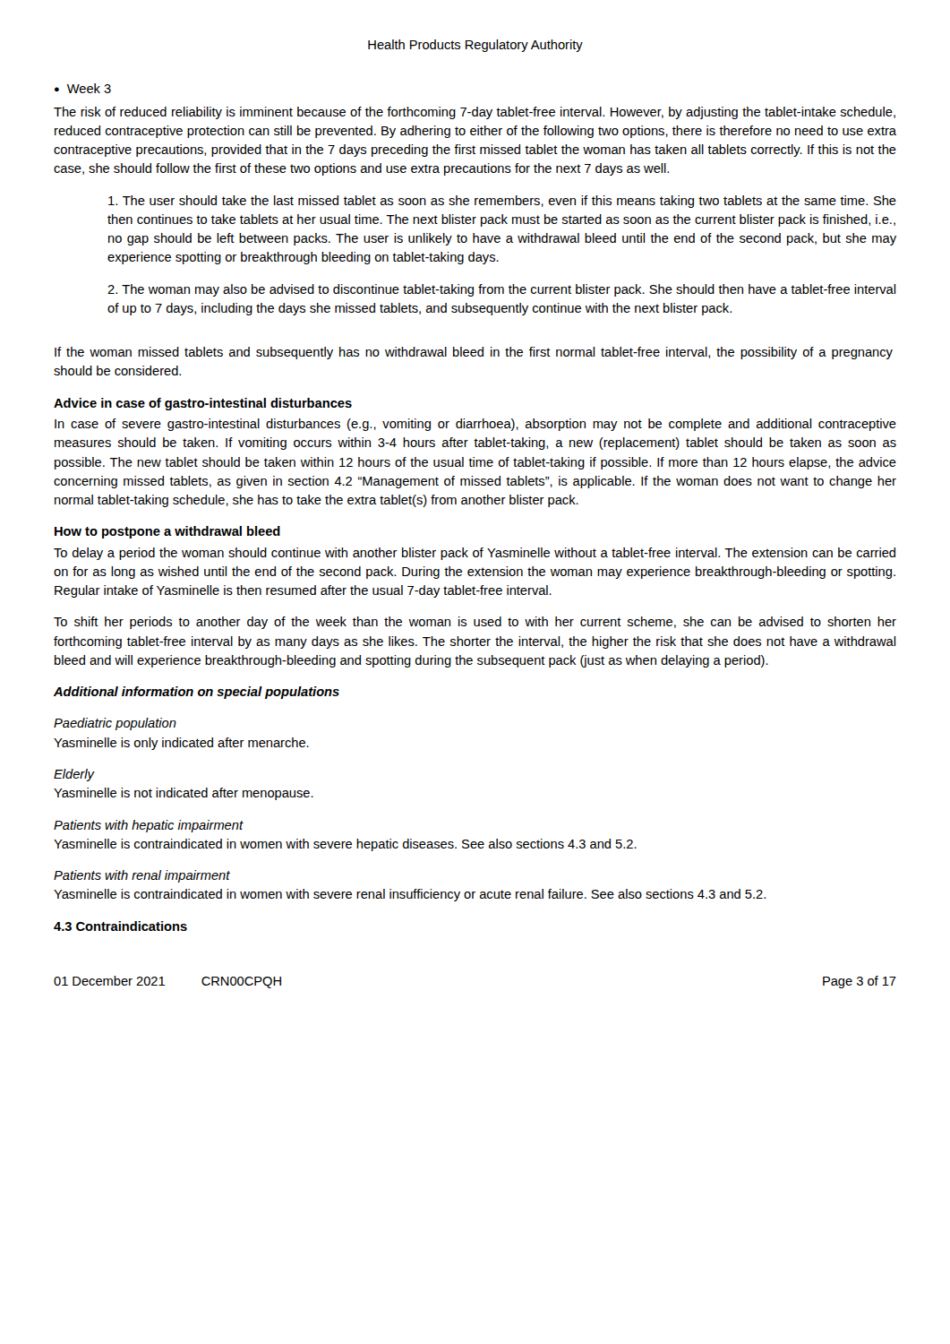Health Products Regulatory Authority
Week 3
The risk of reduced reliability is imminent because of the forthcoming 7-day tablet-free interval. However, by adjusting the tablet-intake schedule, reduced contraceptive protection can still be prevented. By adhering to either of the following two options, there is therefore no need to use extra contraceptive precautions, provided that in the 7 days preceding the first missed tablet the woman has taken all tablets correctly. If this is not the case, she should follow the first of these two options and use extra precautions for the next 7 days as well.
1. The user should take the last missed tablet as soon as she remembers, even if this means taking two tablets at the same time. She then continues to take tablets at her usual time. The next blister pack must be started as soon as the current blister pack is finished, i.e., no gap should be left between packs. The user is unlikely to have a withdrawal bleed until the end of the second pack, but she may experience spotting or breakthrough bleeding on tablet-taking days.
2. The woman may also be advised to discontinue tablet-taking from the current blister pack. She should then have a tablet-free interval of up to 7 days, including the days she missed tablets, and subsequently continue with the next blister pack.
If the woman missed tablets and subsequently has no withdrawal bleed in the first normal tablet-free interval, the possibility of a pregnancy should be considered.
Advice in case of gastro-intestinal disturbances
In case of severe gastro-intestinal disturbances (e.g., vomiting or diarrhoea), absorption may not be complete and additional contraceptive measures should be taken. If vomiting occurs within 3-4 hours after tablet-taking, a new (replacement) tablet should be taken as soon as possible. The new tablet should be taken within 12 hours of the usual time of tablet-taking if possible. If more than 12 hours elapse, the advice concerning missed tablets, as given in section 4.2 “Management of missed tablets”, is applicable. If the woman does not want to change her normal tablet-taking schedule, she has to take the extra tablet(s) from another blister pack.
How to postpone a withdrawal bleed
To delay a period the woman should continue with another blister pack of Yasminelle without a tablet-free interval. The extension can be carried on for as long as wished until the end of the second pack. During the extension the woman may experience breakthrough-bleeding or spotting. Regular intake of Yasminelle is then resumed after the usual 7-day tablet-free interval.
To shift her periods to another day of the week than the woman is used to with her current scheme, she can be advised to shorten her forthcoming tablet-free interval by as many days as she likes. The shorter the interval, the higher the risk that she does not have a withdrawal bleed and will experience breakthrough-bleeding and spotting during the subsequent pack (just as when delaying a period).
Additional information on special populations
Paediatric population
Yasminelle is only indicated after menarche.
Elderly
Yasminelle is not indicated after menopause.
Patients with hepatic impairment
Yasminelle is contraindicated in women with severe hepatic diseases. See also sections 4.3 and 5.2.
Patients with renal impairment
Yasminelle is contraindicated in women with severe renal insufficiency or acute renal failure. See also sections 4.3 and 5.2.
4.3 Contraindications
01 December 2021 CRN00CPQH Page 3 of 17